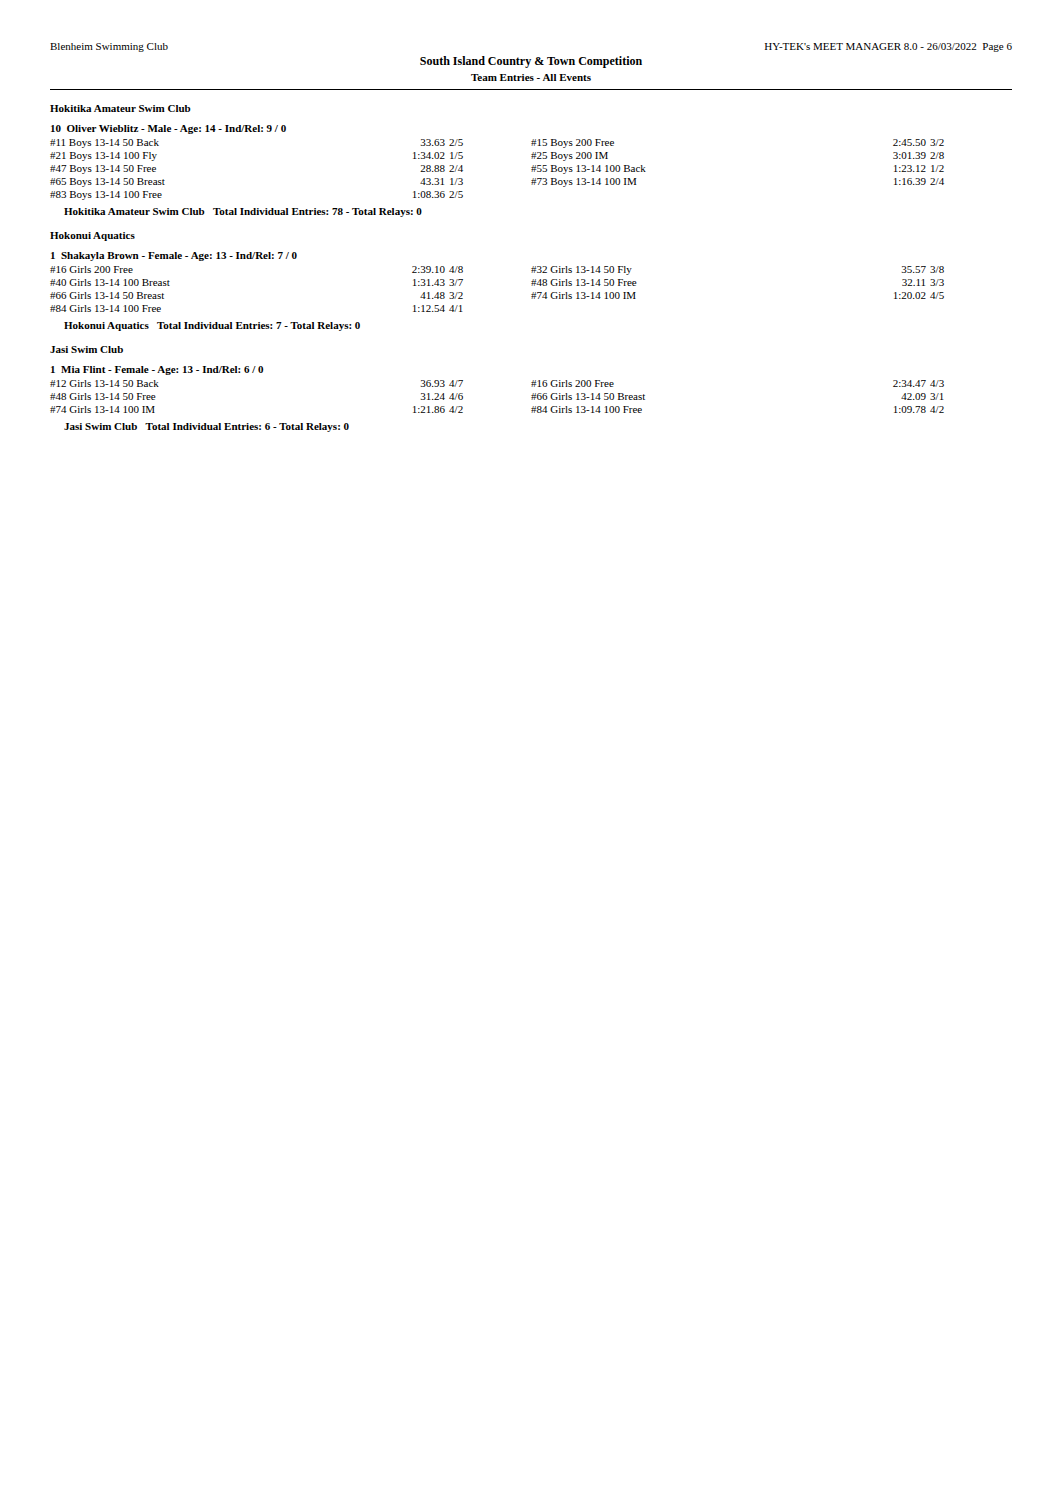Blenheim Swimming Club HY-TEK's MEET MANAGER 8.0 - 26/03/2022 Page 6
South Island Country & Town Competition
Team Entries - All Events
Hokitika Amateur Swim Club
10 Oliver Wieblitz - Male - Age: 14 - Ind/Rel: 9 / 0
| #11 Boys 13-14 50 Back | 33.63 | 2/5 | #15 Boys 200 Free | 2:45.50 | 3/2 |
| #21 Boys 13-14 100 Fly | 1:34.02 | 1/5 | #25 Boys 200 IM | 3:01.39 | 2/8 |
| #47 Boys 13-14 50 Free | 28.88 | 2/4 | #55 Boys 13-14 100 Back | 1:23.12 | 1/2 |
| #65 Boys 13-14 50 Breast | 43.31 | 1/3 | #73 Boys 13-14 100 IM | 1:16.39 | 2/4 |
| #83 Boys 13-14 100 Free | 1:08.36 | 2/5 | | | |
Hokitika Amateur Swim Club Total Individual Entries: 78 - Total Relays: 0
Hokonui Aquatics
1 Shakayla Brown - Female - Age: 13 - Ind/Rel: 7 / 0
| #16 Girls 200 Free | 2:39.10 | 4/8 | #32 Girls 13-14 50 Fly | 35.57 | 3/8 |
| #40 Girls 13-14 100 Breast | 1:31.43 | 3/7 | #48 Girls 13-14 50 Free | 32.11 | 3/3 |
| #66 Girls 13-14 50 Breast | 41.48 | 3/2 | #74 Girls 13-14 100 IM | 1:20.02 | 4/5 |
| #84 Girls 13-14 100 Free | 1:12.54 | 4/1 | | | |
Hokonui Aquatics Total Individual Entries: 7 - Total Relays: 0
Jasi Swim Club
1 Mia Flint - Female - Age: 13 - Ind/Rel: 6 / 0
| #12 Girls 13-14 50 Back | 36.93 | 4/7 | #16 Girls 200 Free | 2:34.47 | 4/3 |
| #48 Girls 13-14 50 Free | 31.24 | 4/6 | #66 Girls 13-14 50 Breast | 42.09 | 3/1 |
| #74 Girls 13-14 100 IM | 1:21.86 | 4/2 | #84 Girls 13-14 100 Free | 1:09.78 | 4/2 |
Jasi Swim Club Total Individual Entries: 6 - Total Relays: 0